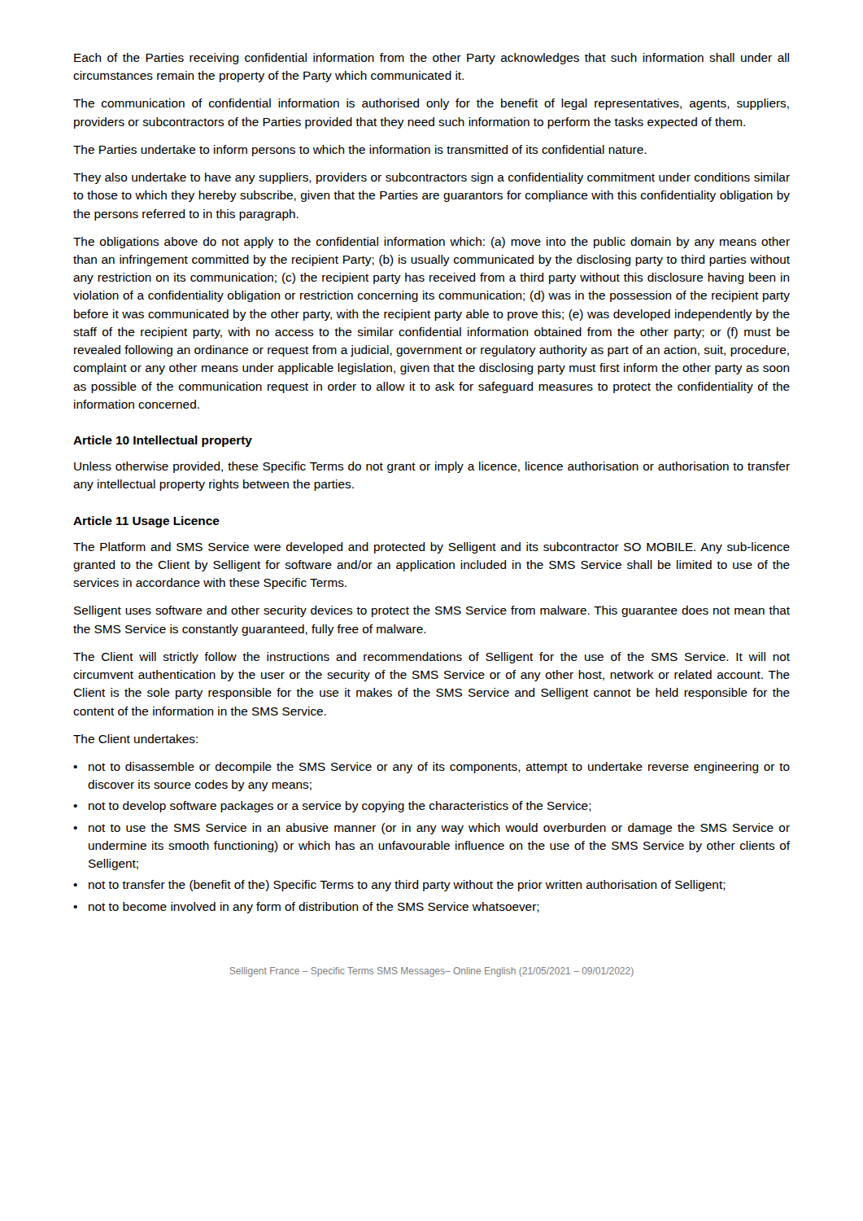Each of the Parties receiving confidential information from the other Party acknowledges that such information shall under all circumstances remain the property of the Party which communicated it.
The communication of confidential information is authorised only for the benefit of legal representatives, agents, suppliers, providers or subcontractors of the Parties provided that they need such information to perform the tasks expected of them.
The Parties undertake to inform persons to which the information is transmitted of its confidential nature.
They also undertake to have any suppliers, providers or subcontractors sign a confidentiality commitment under conditions similar to those to which they hereby subscribe, given that the Parties are guarantors for compliance with this confidentiality obligation by the persons referred to in this paragraph.
The obligations above do not apply to the confidential information which: (a) move into the public domain by any means other than an infringement committed by the recipient Party; (b) is usually communicated by the disclosing party to third parties without any restriction on its communication; (c) the recipient party has received from a third party without this disclosure having been in violation of a confidentiality obligation or restriction concerning its communication; (d) was in the possession of the recipient party before it was communicated by the other party, with the recipient party able to prove this; (e) was developed independently by the staff of the recipient party, with no access to the similar confidential information obtained from the other party; or (f) must be revealed following an ordinance or request from a judicial, government or regulatory authority as part of an action, suit, procedure, complaint or any other means under applicable legislation, given that the disclosing party must first inform the other party as soon as possible of the communication request in order to allow it to ask for safeguard measures to protect the confidentiality of the information concerned.
Article 10 Intellectual property
Unless otherwise provided, these Specific Terms do not grant or imply a licence, licence authorisation or authorisation to transfer any intellectual property rights between the parties.
Article 11 Usage Licence
The Platform and SMS Service were developed and protected by Selligent and its subcontractor SO MOBILE. Any sub-licence granted to the Client by Selligent for software and/or an application included in the SMS Service shall be limited to use of the services in accordance with these Specific Terms.
Selligent uses software and other security devices to protect the SMS Service from malware. This guarantee does not mean that the SMS Service is constantly guaranteed, fully free of malware.
The Client will strictly follow the instructions and recommendations of Selligent for the use of the SMS Service. It will not circumvent authentication by the user or the security of the SMS Service or of any other host, network or related account. The Client is the sole party responsible for the use it makes of the SMS Service and Selligent cannot be held responsible for the content of the information in the SMS Service.
The Client undertakes:
not to disassemble or decompile the SMS Service or any of its components, attempt to undertake reverse engineering or to discover its source codes by any means;
not to develop software packages or a service by copying the characteristics of the Service;
not to use the SMS Service in an abusive manner (or in any way which would overburden or damage the SMS Service or undermine its smooth functioning) or which has an unfavourable influence on the use of the SMS Service by other clients of Selligent;
not to transfer the (benefit of the) Specific Terms to any third party without the prior written authorisation of Selligent;
not to become involved in any form of distribution of the SMS Service whatsoever;
Selligent France – Specific Terms SMS Messages– Online English (21/05/2021 – 09/01/2022)